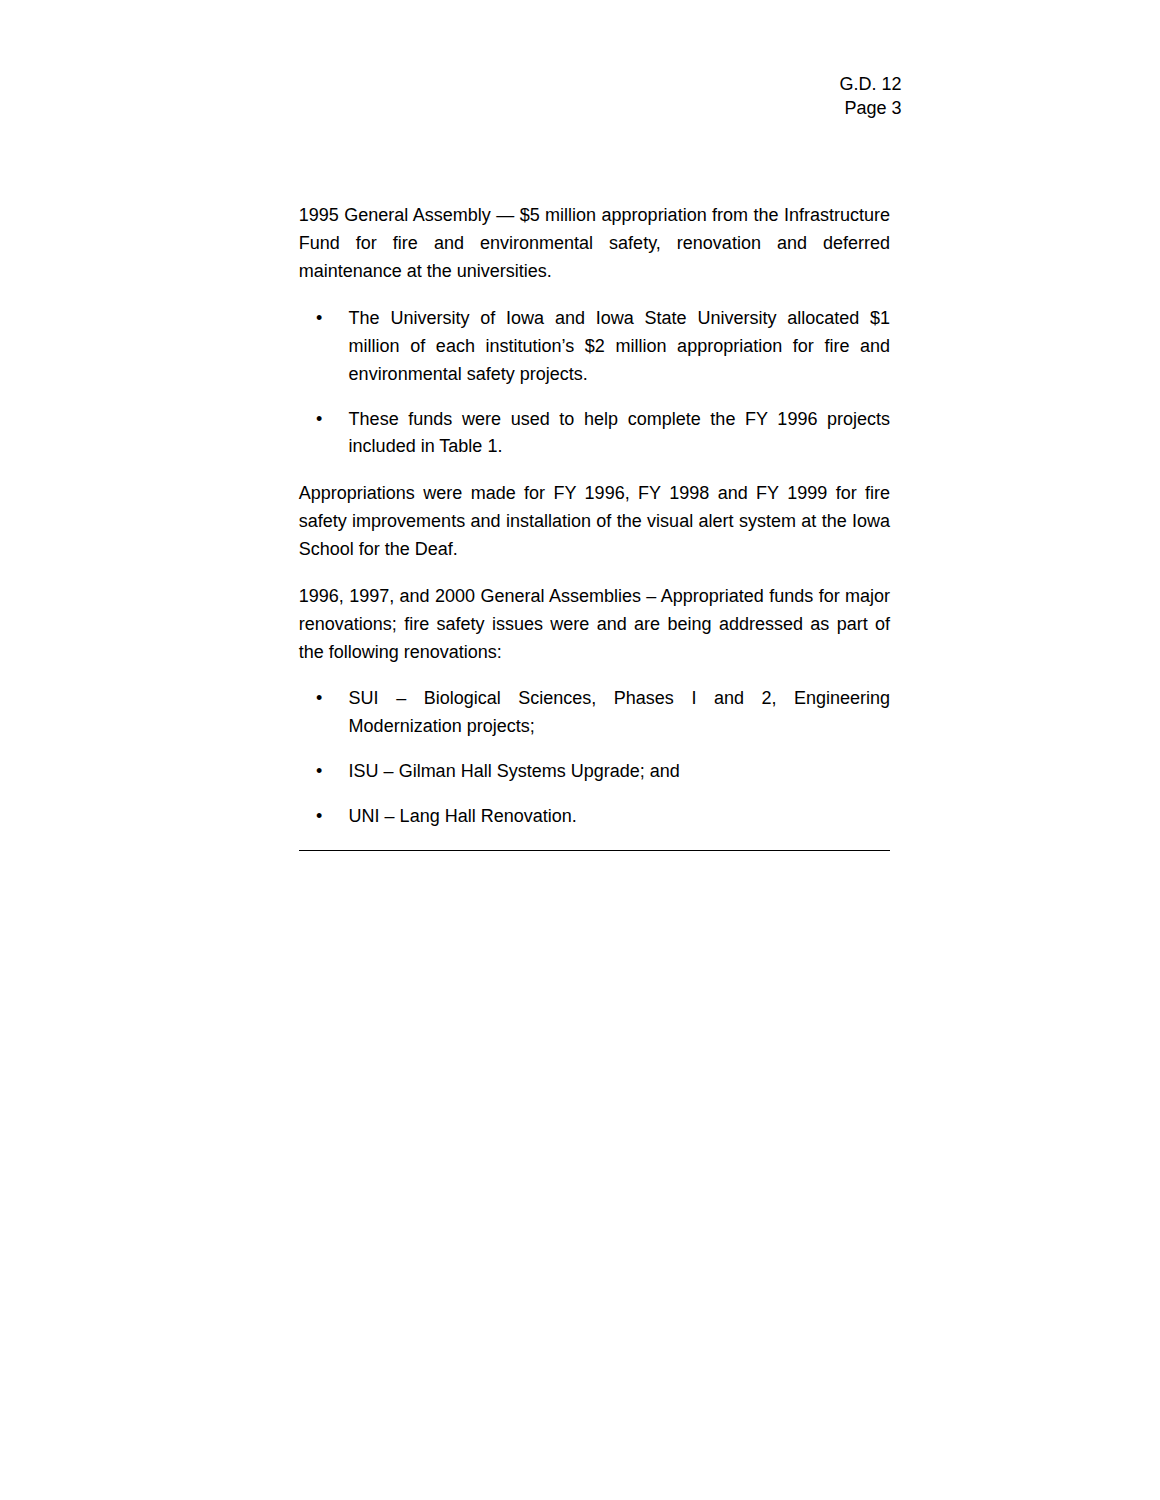G.D. 12
Page 3
1995 General Assembly — $5 million appropriation from the Infrastructure Fund for fire and environmental safety, renovation and deferred maintenance at the universities.
The University of Iowa and Iowa State University allocated $1 million of each institution’s $2 million appropriation for fire and environmental safety projects.
These funds were used to help complete the FY 1996 projects included in Table 1.
Appropriations were made for FY 1996, FY 1998 and FY 1999 for fire safety improvements and installation of the visual alert system at the Iowa School for the Deaf.
1996, 1997, and 2000 General Assemblies – Appropriated funds for major renovations; fire safety issues were and are being addressed as part of the following renovations:
SUI – Biological Sciences, Phases I and 2, Engineering Modernization projects;
ISU – Gilman Hall Systems Upgrade; and
UNI – Lang Hall Renovation.